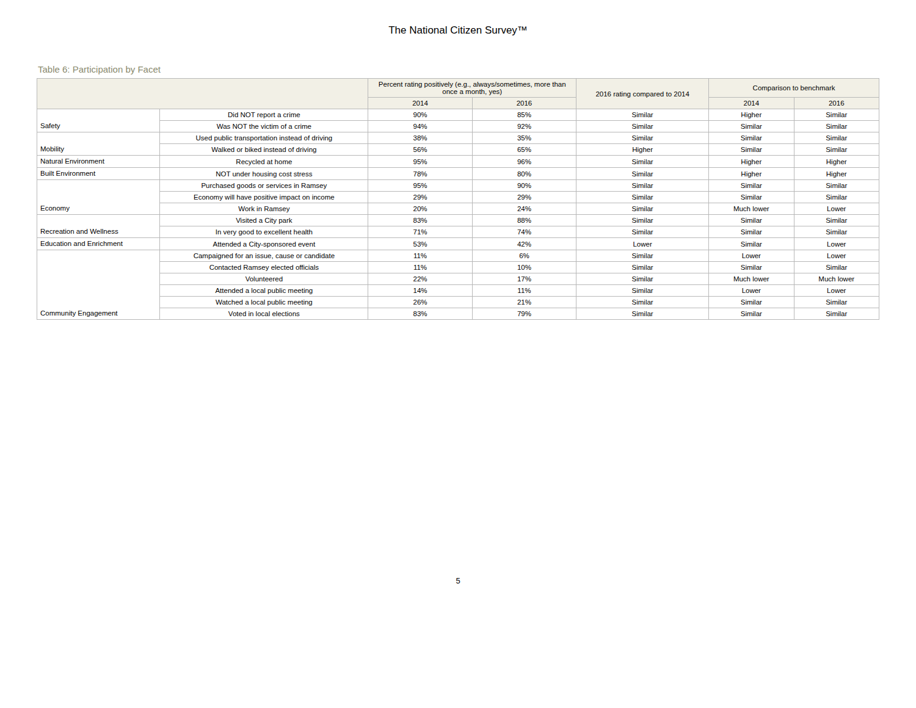The National Citizen Survey™
Table 6: Participation by Facet
| | Percent rating positively (e.g., always/sometimes, more than once a month, yes) | 2016 rating compared to 2014 | Comparison to benchmark |
| --- | --- | --- | --- |
| 2014 | 2016 | 2014 | 2016 |
| Safety | Did NOT report a crime | 90% | 85% | Similar | Higher | Similar |
| Was NOT the victim of a crime | 94% | 92% | Similar | Similar | Similar |
| Mobility | Used public transportation instead of driving | 38% | 35% | Similar | Similar | Similar |
| Walked or biked instead of driving | 56% | 65% | Higher | Similar | Similar |
| Natural Environment | Recycled at home | 95% | 96% | Similar | Higher | Higher |
| Built Environment | NOT under housing cost stress | 78% | 80% | Similar | Higher | Higher |
| Economy | Purchased goods or services in Ramsey | 95% | 90% | Similar | Similar | Similar |
| Economy will have positive impact on income | 29% | 29% | Similar | Similar | Similar |
| Work in Ramsey | 20% | 24% | Similar | Much lower | Lower |
| Recreation and Wellness | Visited a City park | 83% | 88% | Similar | Similar | Similar |
| In very good to excellent health | 71% | 74% | Similar | Similar | Similar |
| Education and Enrichment | Attended a City-sponsored event | 53% | 42% | Lower | Similar | Lower |
| Community Engagement | Campaigned for an issue, cause or candidate | 11% | 6% | Similar | Lower | Lower |
| Contacted Ramsey elected officials | 11% | 10% | Similar | Similar | Similar |
| Volunteered | 22% | 17% | Similar | Much lower | Much lower |
| Attended a local public meeting | 14% | 11% | Similar | Lower | Lower |
| Watched a local public meeting | 26% | 21% | Similar | Similar | Similar |
| Voted in local elections | 83% | 79% | Similar | Similar | Similar |
5